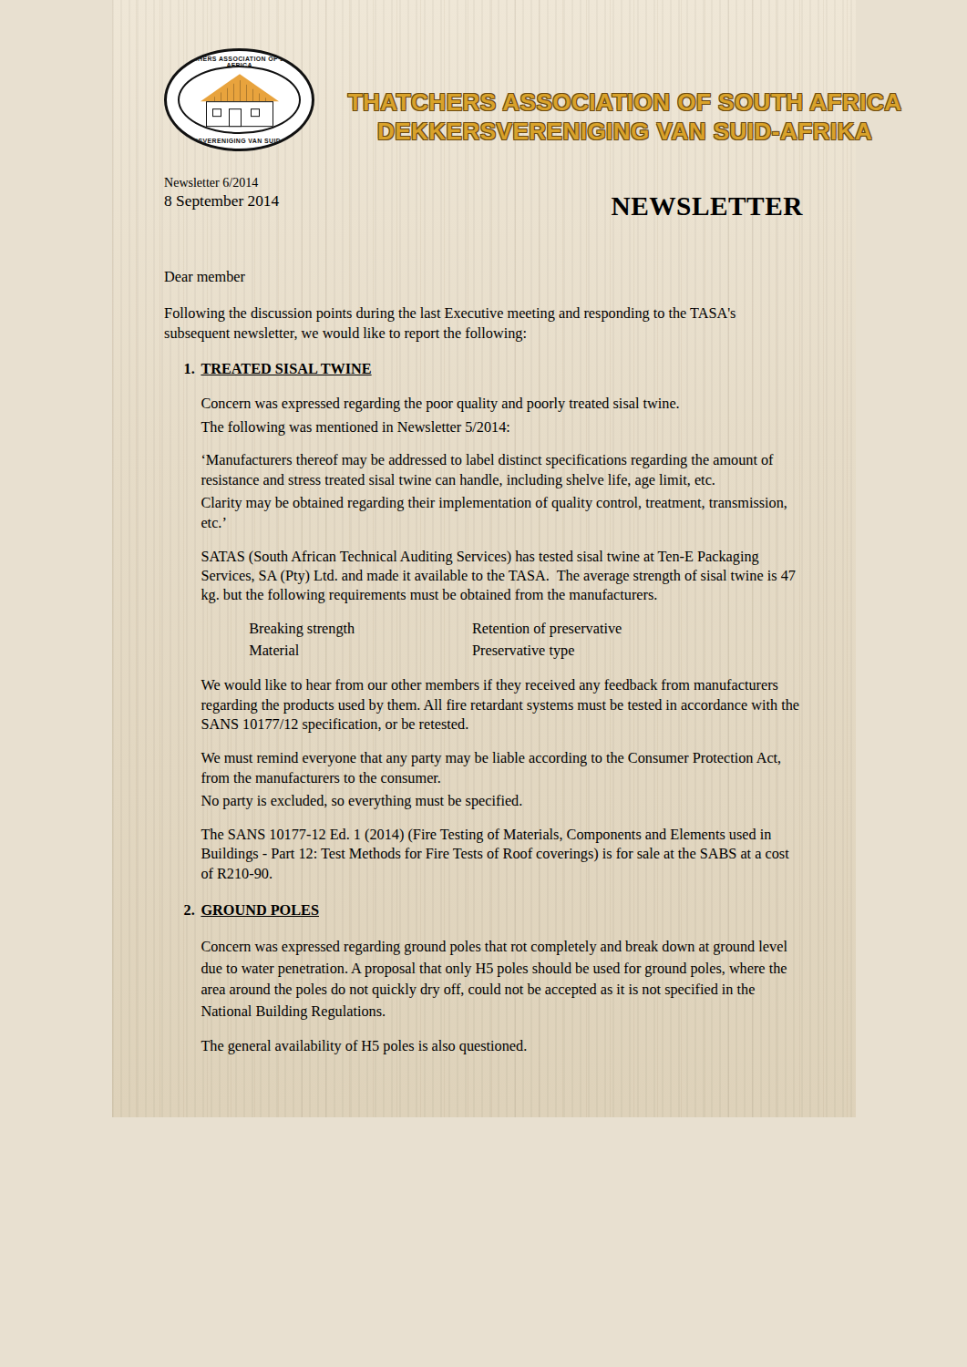THATCHERS ASSOCIATION OF SOUTH AFRICA
DEKKERSVERENIGING VAN SUID-AFRIKA
THATCHERS ASSOCIATION OF SOUTH AFRICA
DEKKERSVERENIGING VAN SUID-AFRIKA
Newsletter 6/2014
8 September 2014
NEWSLETTER
Dear member
Following the discussion points during the last Executive meeting and responding to the TASA's subsequent newsletter, we would like to report the following:
TREATED SISAL TWINE
Concern was expressed regarding the poor quality and poorly treated sisal twine.
The following was mentioned in Newsletter 5/2014:
‘Manufacturers thereof may be addressed to label distinct specifications regarding the amount of resistance and stress treated sisal twine can handle, including shelve life, age limit, etc.
Clarity may be obtained regarding their implementation of quality control, treatment, transmission, etc.’
SATAS (South African Technical Auditing Services) has tested sisal twine at Ten-E Packaging Services, SA (Pty) Ltd. and made it available to the TASA. The average strength of sisal twine is 47 kg. but the following requirements must be obtained from the manufacturers.
Breaking strength
Retention of preservative
Material
Preservative type
We would like to hear from our other members if they received any feedback from manufacturers regarding the products used by them. All fire retardant systems must be tested in accordance with the SANS 10177/12 specification, or be retested.
We must remind everyone that any party may be liable according to the Consumer Protection Act, from the manufacturers to the consumer.
No party is excluded, so everything must be specified.
The SANS 10177-12 Ed. 1 (2014) (Fire Testing of Materials, Components and Elements used in Buildings - Part 12: Test Methods for Fire Tests of Roof coverings) is for sale at the SABS at a cost of R210-90.
GROUND POLES
Concern was expressed regarding ground poles that rot completely and break down at ground level due to water penetration. A proposal that only H5 poles should be used for ground poles, where the area around the poles do not quickly dry off, could not be accepted as it is not specified in the National Building Regulations.
The general availability of H5 poles is also questioned.